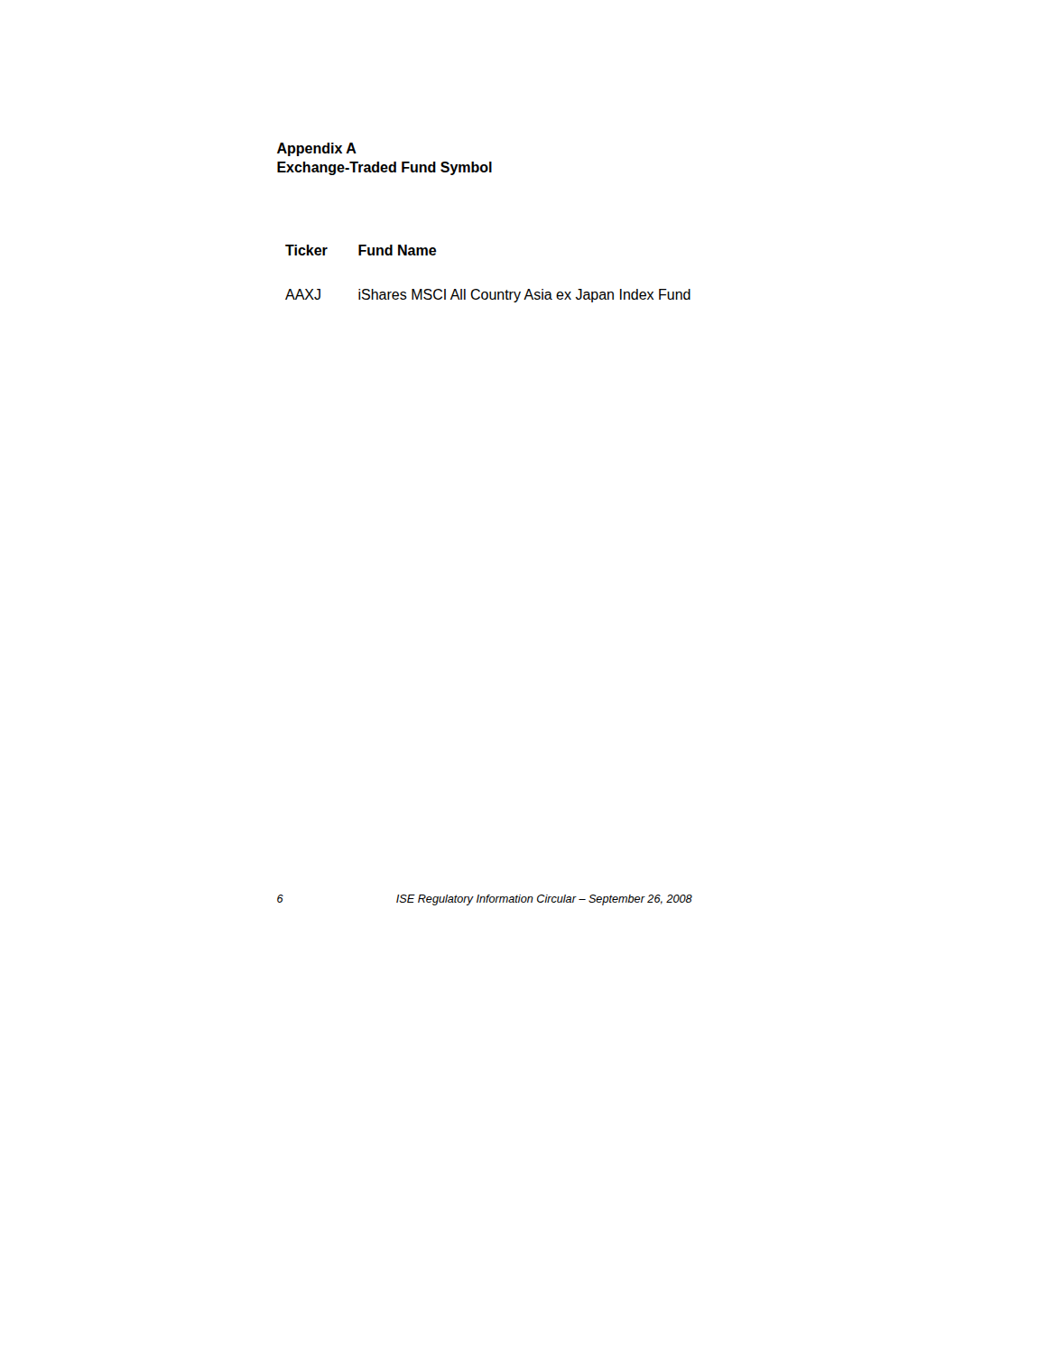Appendix A Exchange-Traded Fund Symbol
| Ticker | Fund Name |
| --- | --- |
| AAXJ | iShares MSCI All Country Asia ex Japan Index Fund |
6
ISE Regulatory Information Circular – September 26, 2008